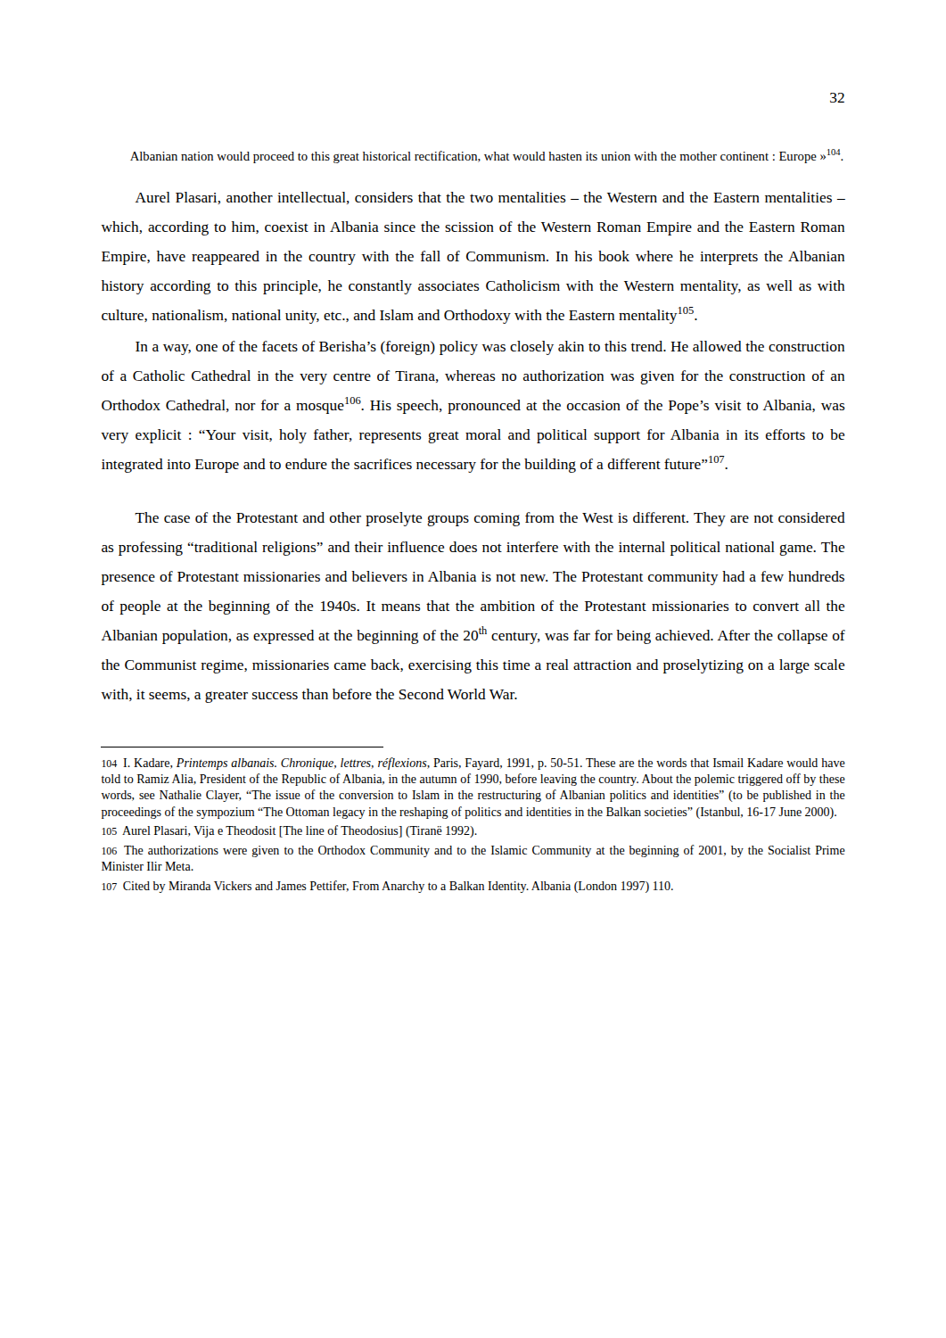32
Albanian nation would proceed to this great historical rectification, what would hasten its union with the mother continent : Europe »104.
Aurel Plasari, another intellectual, considers that the two mentalities – the Western and the Eastern mentalities – which, according to him, coexist in Albania since the scission of the Western Roman Empire and the Eastern Roman Empire, have reappeared in the country with the fall of Communism. In his book where he interprets the Albanian history according to this principle, he constantly associates Catholicism with the Western mentality, as well as with culture, nationalism, national unity, etc., and Islam and Orthodoxy with the Eastern mentality105.
In a way, one of the facets of Berisha’s (foreign) policy was closely akin to this trend. He allowed the construction of a Catholic Cathedral in the very centre of Tirana, whereas no authorization was given for the construction of an Orthodox Cathedral, nor for a mosque106. His speech, pronounced at the occasion of the Pope’s visit to Albania, was very explicit : “Your visit, holy father, represents great moral and political support for Albania in its efforts to be integrated into Europe and to endure the sacrifices necessary for the building of a different future”107.
The case of the Protestant and other proselyte groups coming from the West is different. They are not considered as professing “traditional religions” and their influence does not interfere with the internal political national game. The presence of Protestant missionaries and believers in Albania is not new. The Protestant community had a few hundreds of people at the beginning of the 1940s. It means that the ambition of the Protestant missionaries to convert all the Albanian population, as expressed at the beginning of the 20th century, was far for being achieved. After the collapse of the Communist regime, missionaries came back, exercising this time a real attraction and proselytizing on a large scale with, it seems, a greater success than before the Second World War.
104 I. Kadare, Printemps albanais. Chronique, lettres, réflexions, Paris, Fayard, 1991, p. 50-51. These are the words that Ismail Kadare would have told to Ramiz Alia, President of the Republic of Albania, in the autumn of 1990, before leaving the country. About the polemic triggered off by these words, see Nathalie Clayer, “The issue of the conversion to Islam in the restructuring of Albanian politics and identities” (to be published in the proceedings of the sympozium “The Ottoman legacy in the reshaping of politics and identities in the Balkan societies” (Istanbul, 16-17 June 2000).
105 Aurel Plasari, Vija e Theodosit [The line of Theodosius] (Tiranë 1992).
106 The authorizations were given to the Orthodox Community and to the Islamic Community at the beginning of 2001, by the Socialist Prime Minister Ilir Meta.
107 Cited by Miranda Vickers and James Pettifer, From Anarchy to a Balkan Identity. Albania (London 1997) 110.